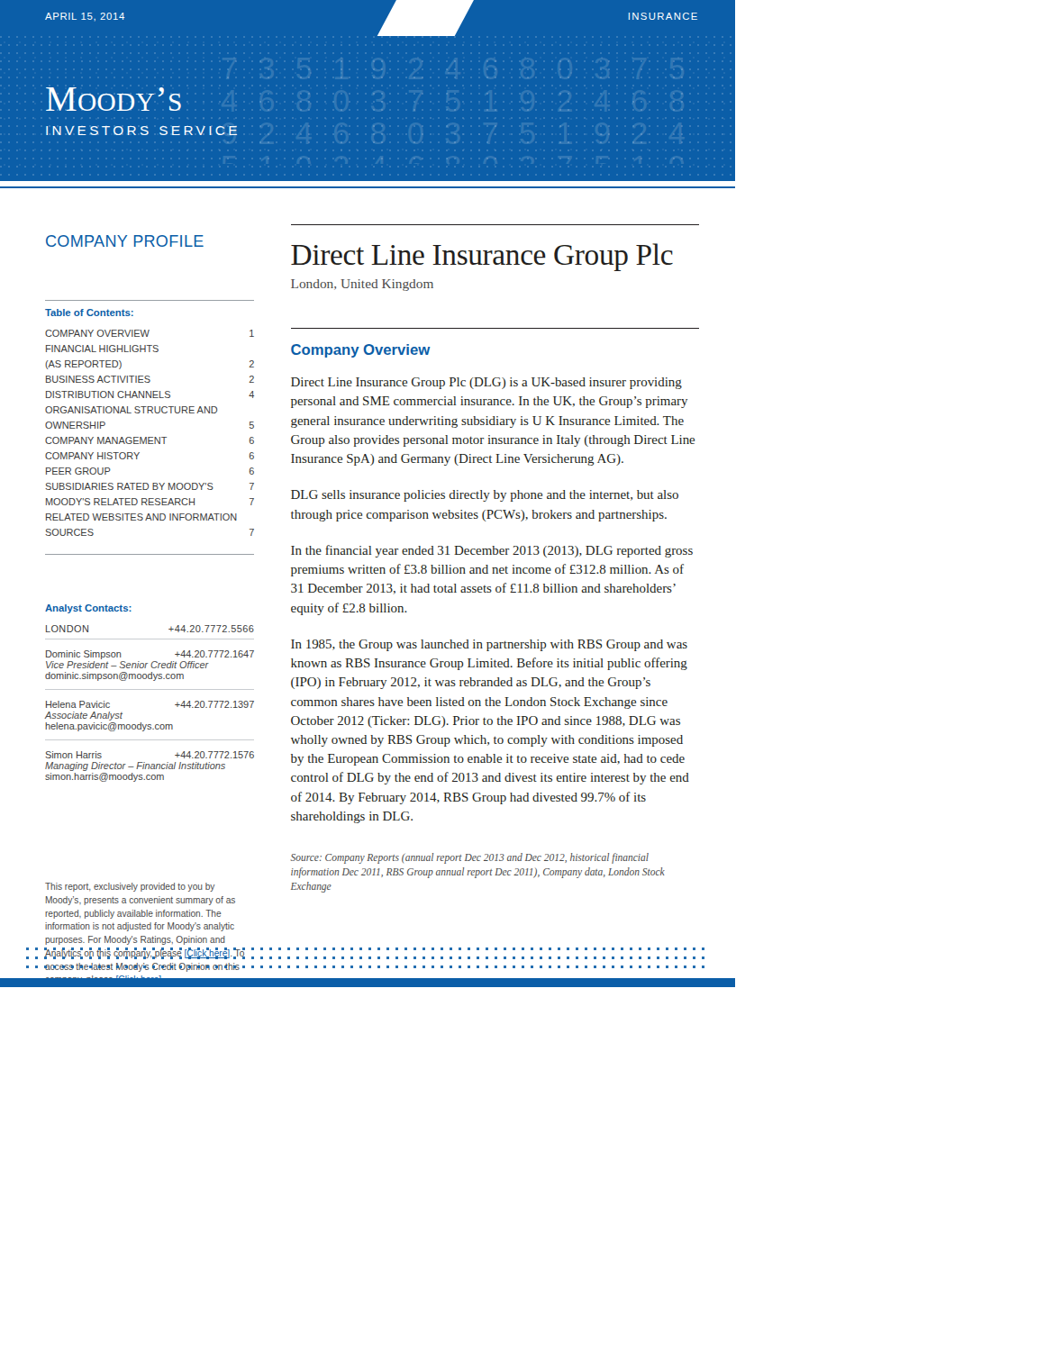April 15, 2014
Insurance
7 3 5 1 9 2 4 6 8 0 3 7 5 1 9 2 4 6 8 0 3 7 5 1 9 2 4 6 8 0 3 7 9 2 4 6 8 0 3 7 5 1 9 2 4 6 8 0 5 1 9 2 4 6 8 0 3 7 5 1 9 2 4 6
MOODY’S
Investors Service
Company Profile
Table of Contents:
Company Overview 1
Financial Highlights
(as reported) 2
Business Activities 2
Distribution Channels 4
Organisational Structure and
Ownership 5
Company Management 6
Company History 6
Peer Group 6
Subsidiaries Rated by Moody's 7
Moody's Related Research 7
Related Websites and Information
Sources 7
Analyst Contacts:
London+44.20.7772.5566
Dominic Simpson+44.20.7772.1647
Vice President – Senior Credit Officer
dominic.simpson@moodys.com
Helena Pavicic+44.20.7772.1397
Associate Analyst
helena.pavicic@moodys.com
Simon Harris+44.20.7772.1576
Managing Director – Financial Institutions
simon.harris@moodys.com
This report, exclusively provided to you by Moody’s, presents a convenient summary of as reported, publicly available information. The information is not adjusted for Moody's analytic purposes. For Moody's Ratings, Opinion and Analytics on this company, please [Click here]. To access the latest Moody’s Credit Opinion on this company, please [Click here].
Direct Line Insurance Group Plc
London, United Kingdom
Company Overview
Direct Line Insurance Group Plc (DLG) is a UK-based insurer providing personal and SME commercial insurance. In the UK, the Group’s primary general insurance underwriting subsidiary is U K Insurance Limited. The Group also provides personal motor insurance in Italy (through Direct Line Insurance SpA) and Germany (Direct Line Versicherung AG).
DLG sells insurance policies directly by phone and the internet, but also through price comparison websites (PCWs), brokers and partnerships.
In the financial year ended 31 December 2013 (2013), DLG reported gross premiums written of £3.8 billion and net income of £312.8 million. As of 31 December 2013, it had total assets of £11.8 billion and shareholders’ equity of £2.8 billion.
In 1985, the Group was launched in partnership with RBS Group and was known as RBS Insurance Group Limited. Before its initial public offering (IPO) in February 2012, it was rebranded as DLG, and the Group’s common shares have been listed on the London Stock Exchange since October 2012 (Ticker: DLG). Prior to the IPO and since 1988, DLG was wholly owned by RBS Group which, to comply with conditions imposed by the European Commission to enable it to receive state aid, had to cede control of DLG by the end of 2013 and divest its entire interest by the end of 2014. By February 2014, RBS Group had divested 99.7% of its shareholdings in DLG.
Source: Company Reports (annual report Dec 2013 and Dec 2012, historical financial information Dec 2011, RBS Group annual report Dec 2011), Company data, London Stock Exchange